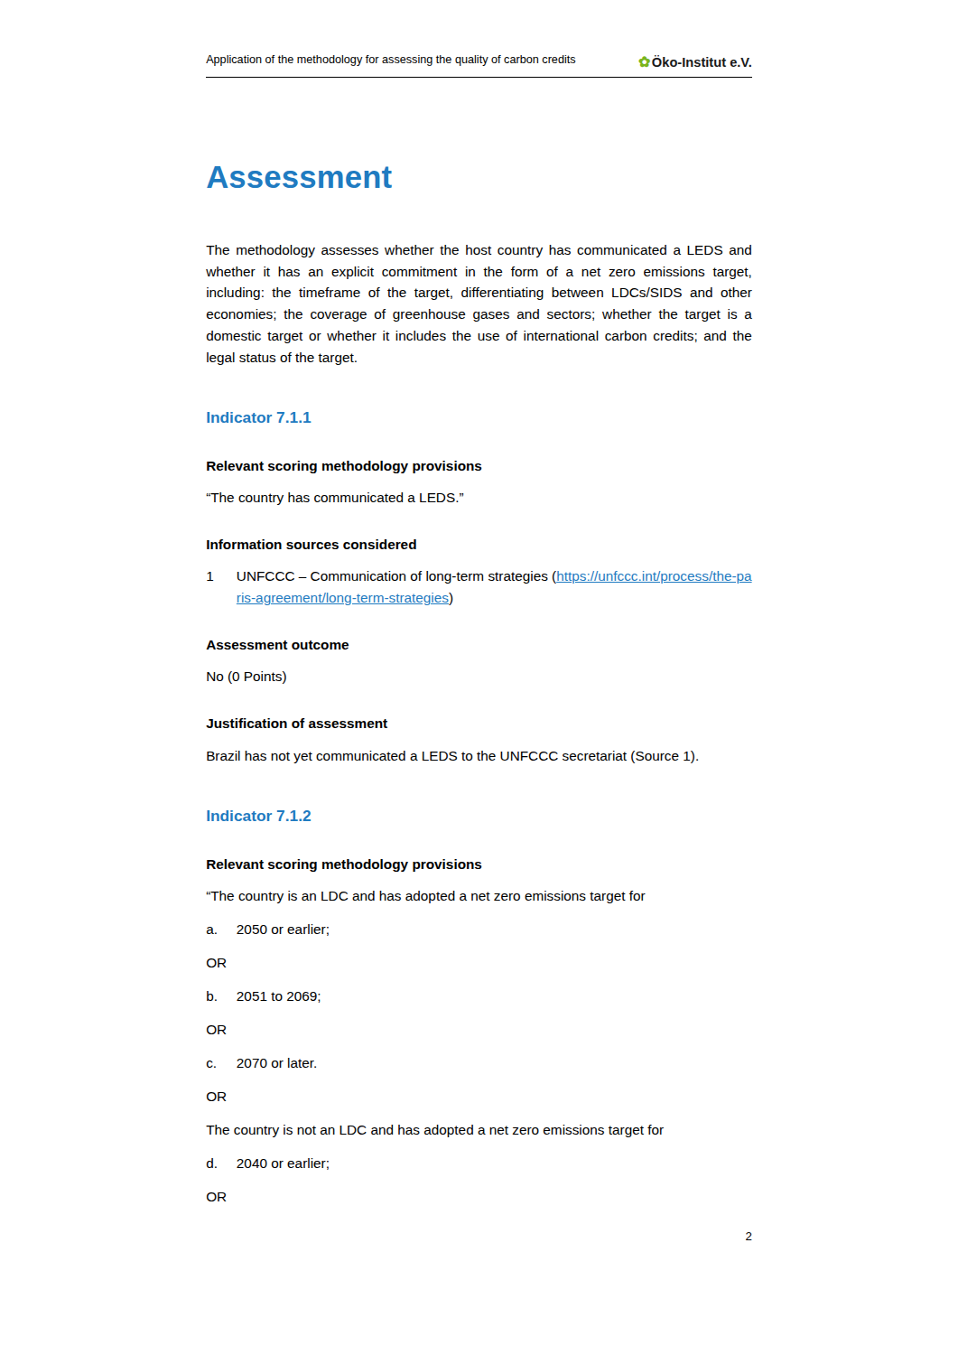Application of the methodology for assessing the quality of carbon credits
✿Öko-Institut e.V.
Assessment
The methodology assesses whether the host country has communicated a LEDS and whether it has an explicit commitment in the form of a net zero emissions target, including: the timeframe of the target, differentiating between LDCs/SIDS and other economies; the coverage of greenhouse gases and sectors; whether the target is a domestic target or whether it includes the use of international carbon credits; and the legal status of the target.
Indicator 7.1.1
Relevant scoring methodology provisions
“The country has communicated a LEDS.”
Information sources considered
1
UNFCCC – Communication of long-term strategies (https://unfccc.int/process/the-paris-agreement/long-term-strategies)
Assessment outcome
No (0 Points)
Justification of assessment
Brazil has not yet communicated a LEDS to the UNFCCC secretariat (Source 1).
Indicator 7.1.2
Relevant scoring methodology provisions
“The country is an LDC and has adopted a net zero emissions target for
a.
2050 or earlier;
OR
b.
2051 to 2069;
OR
c.
2070 or later.
OR
The country is not an LDC and has adopted a net zero emissions target for
d.
2040 or earlier;
OR
2